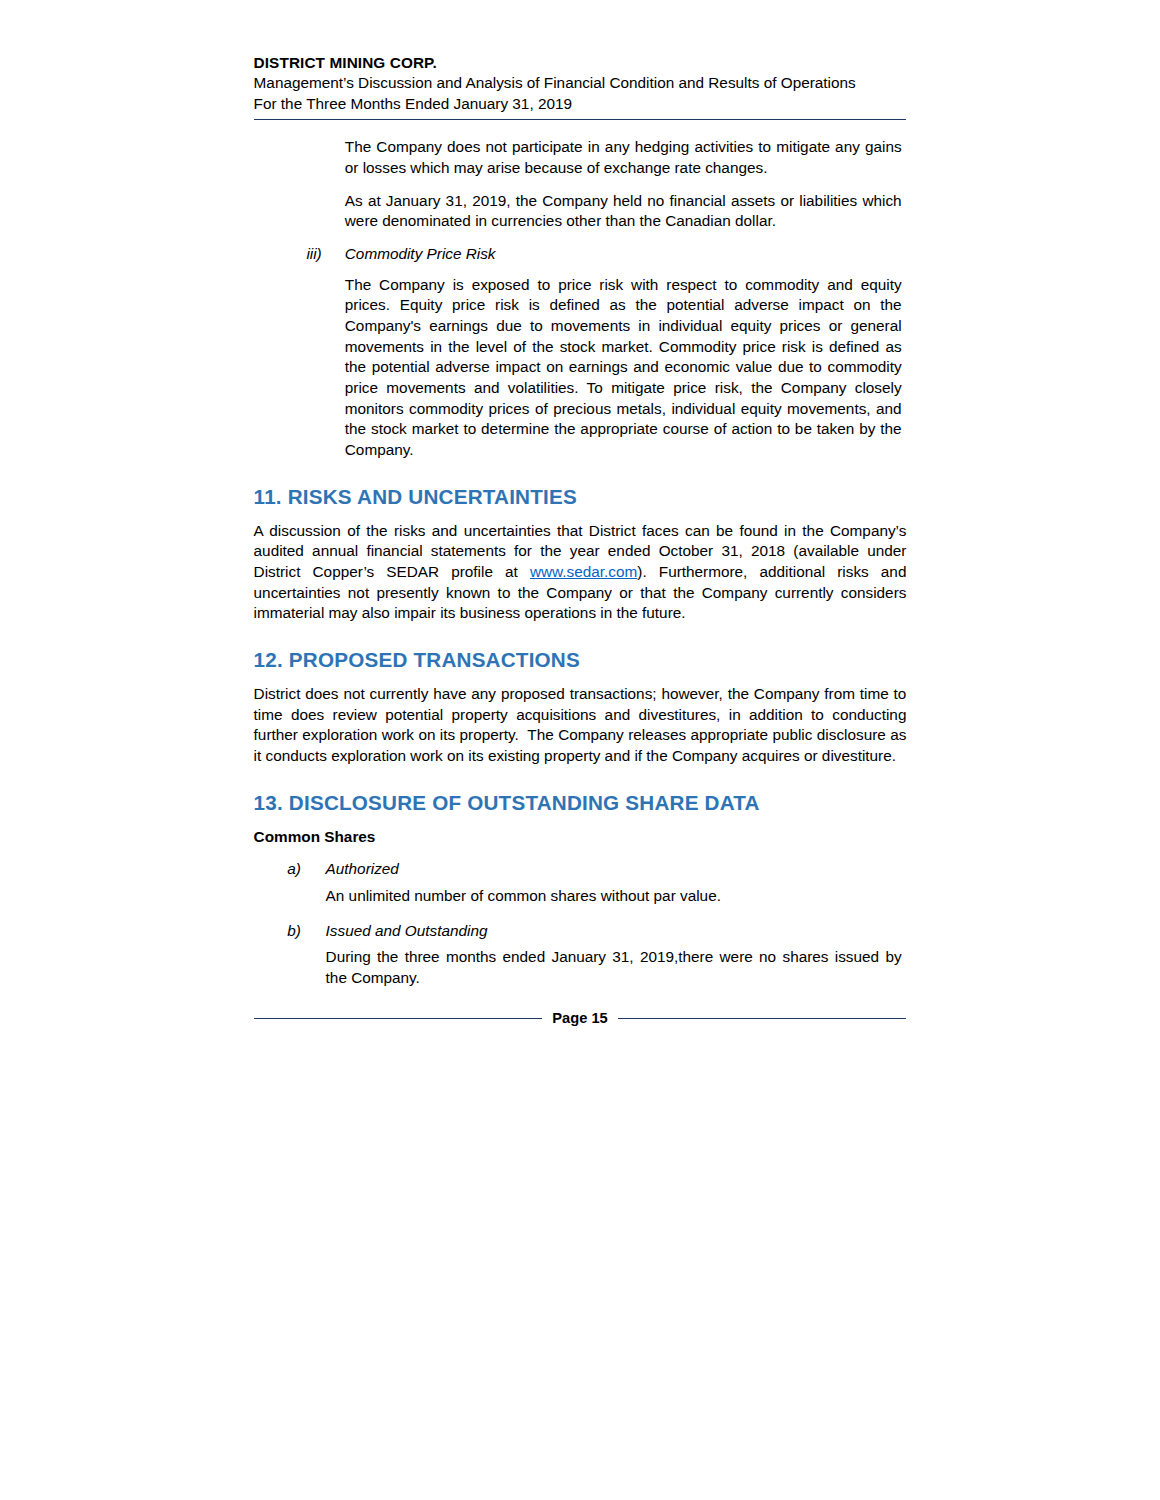DISTRICT MINING CORP.
Management’s Discussion and Analysis of Financial Condition and Results of Operations
For the Three Months Ended January 31, 2019
The Company does not participate in any hedging activities to mitigate any gains or losses which may arise because of exchange rate changes.
As at January 31, 2019, the Company held no financial assets or liabilities which were denominated in currencies other than the Canadian dollar.
iii)
Commodity Price Risk
The Company is exposed to price risk with respect to commodity and equity prices. Equity price risk is defined as the potential adverse impact on the Company's earnings due to movements in individual equity prices or general movements in the level of the stock market. Commodity price risk is defined as the potential adverse impact on earnings and economic value due to commodity price movements and volatilities. To mitigate price risk, the Company closely monitors commodity prices of precious metals, individual equity movements, and the stock market to determine the appropriate course of action to be taken by the Company.
11. RISKS AND UNCERTAINTIES
A discussion of the risks and uncertainties that District faces can be found in the Company’s audited annual financial statements for the year ended October 31, 2018 (available under District Copper’s SEDAR profile at www.sedar.com). Furthermore, additional risks and uncertainties not presently known to the Company or that the Company currently considers immaterial may also impair its business operations in the future.
12. PROPOSED TRANSACTIONS
District does not currently have any proposed transactions; however, the Company from time to time does review potential property acquisitions and divestitures, in addition to conducting further exploration work on its property. The Company releases appropriate public disclosure as it conducts exploration work on its existing property and if the Company acquires or divestiture.
13. DISCLOSURE OF OUTSTANDING SHARE DATA
Common Shares
a)
Authorized
An unlimited number of common shares without par value.
b)
Issued and Outstanding
During the three months ended January 31, 2019,there were no shares issued by the Company.
Page 15